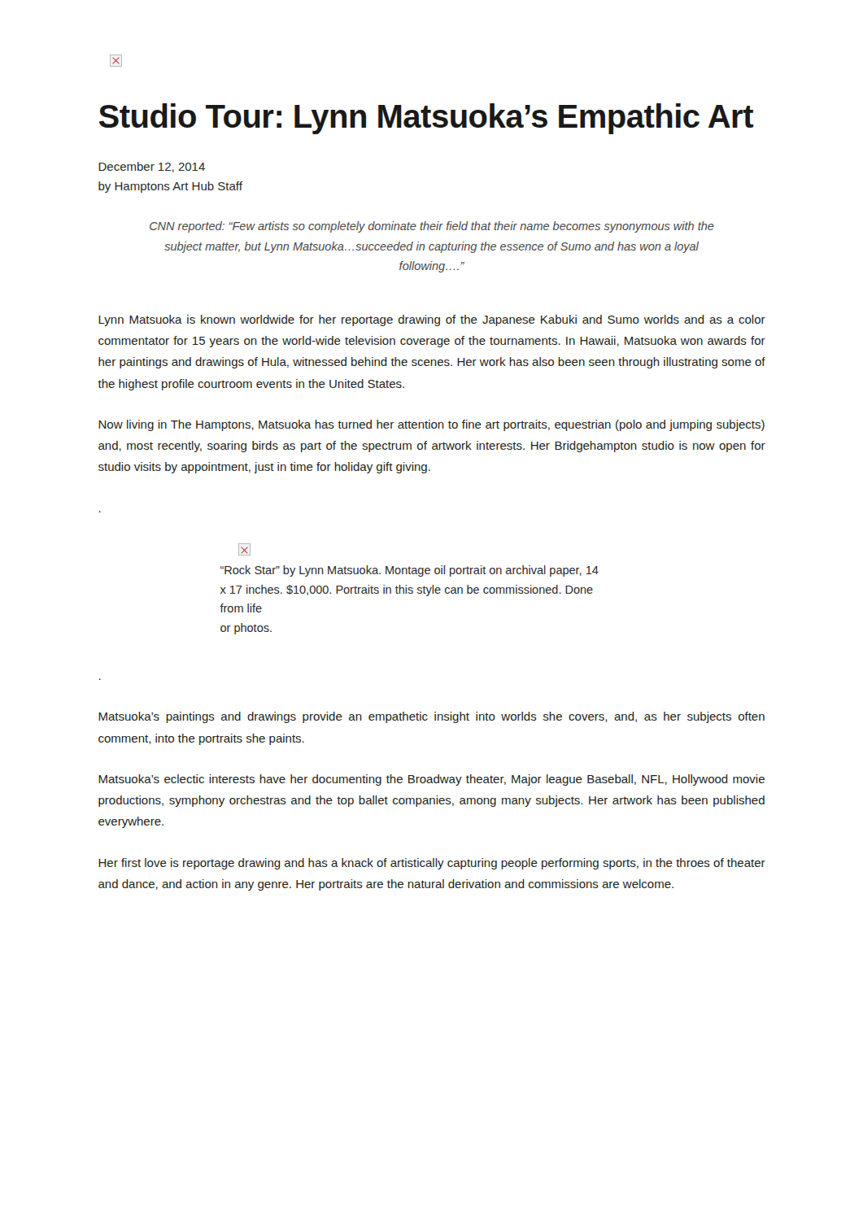Studio Tour: Lynn Matsuoka’s Empathic Art
December 12, 2014
by Hamptons Art Hub Staff
CNN reported: “Few artists so completely dominate their field that their name becomes synonymous with the subject matter, but Lynn Matsuoka…succeeded in capturing the essence of Sumo and has won a loyal following….”
Lynn Matsuoka is known worldwide for her reportage drawing of the Japanese Kabuki and Sumo worlds and as a color commentator for 15 years on the world-wide television coverage of the tournaments. In Hawaii, Matsuoka won awards for her paintings and drawings of Hula, witnessed behind the scenes. Her work has also been seen through illustrating some of the highest profile courtroom events in the United States.
Now living in The Hamptons, Matsuoka has turned her attention to fine art portraits, equestrian (polo and jumping subjects) and, most recently, soaring birds as part of the spectrum of artwork interests. Her Bridgehampton studio is now open for studio visits by appointment, just in time for holiday gift giving.
.
“Rock Star” by Lynn Matsuoka. Montage oil portrait on archival paper, 14 x 17 inches. $10,000. Portraits in this style can be commissioned. Done from life
or photos.
.
Matsuoka’s paintings and drawings provide an empathetic insight into worlds she covers, and, as her subjects often comment, into the portraits she paints.
Matsuoka’s eclectic interests have her documenting the Broadway theater, Major league Baseball, NFL, Hollywood movie productions, symphony orchestras and the top ballet companies, among many subjects. Her artwork has been published everywhere.
Her first love is reportage drawing and has a knack of artistically capturing people performing sports, in the throes of theater and dance, and action in any genre. Her portraits are the natural derivation and commissions are welcome.